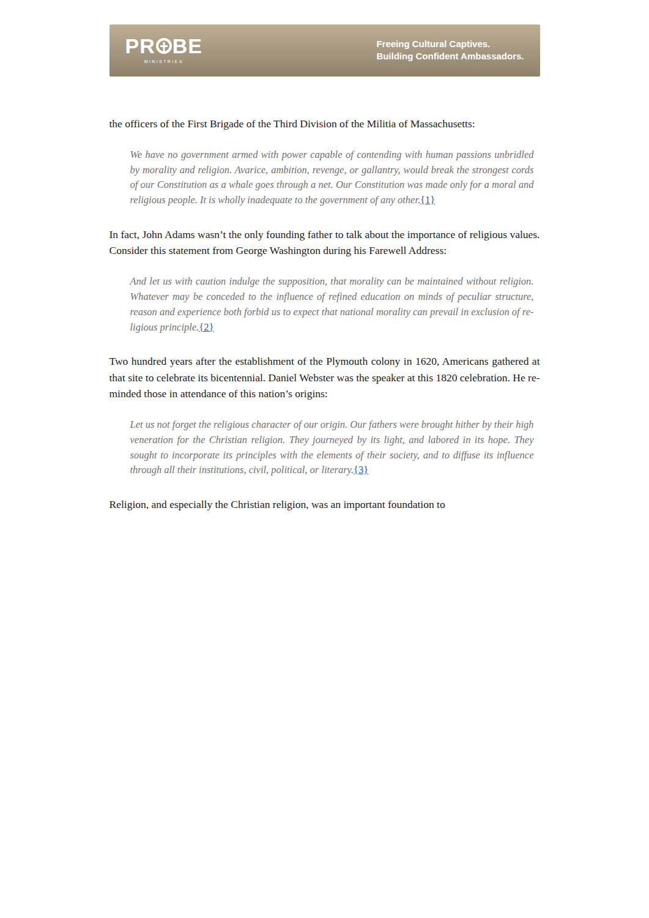PR BE Ministries
Freeing Cultural Captives.
Building Confident Ambassadors.
the officers of the First Brigade of the Third Division of the Militia of Massachusetts:
We have no government armed with power capable of contending with human passions unbridled by morality and religion. Avarice, ambition, revenge, or gallantry, would break the strongest cords of our Constitution as a whale goes through a net. Our Constitution was made only for a moral and religious people. It is wholly inadequate to the government of any other.{1}
In fact, John Adams wasn’t the only founding father to talk about the importance of religious values. Consider this statement from George Washington during his Farewell Address:
And let us with caution indulge the supposition, that morality can be maintained without religion. Whatever may be conceded to the influence of refined education on minds of peculiar structure, reason and experience both forbid us to expect that national morality can prevail in exclusion of religious principle.{2}
Two hundred years after the establishment of the Plymouth colony in 1620, Americans gathered at that site to celebrate its bicentennial. Daniel Webster was the speaker at this 1820 celebration. He reminded those in attendance of this nation’s origins:
Let us not forget the religious character of our origin. Our fathers were brought hither by their high veneration for the Christian religion. They journeyed by its light, and labored in its hope. They sought to incorporate its principles with the elements of their society, and to diffuse its influence through all their institutions, civil, political, or literary.{3}
Religion, and especially the Christian religion, was an important foundation to